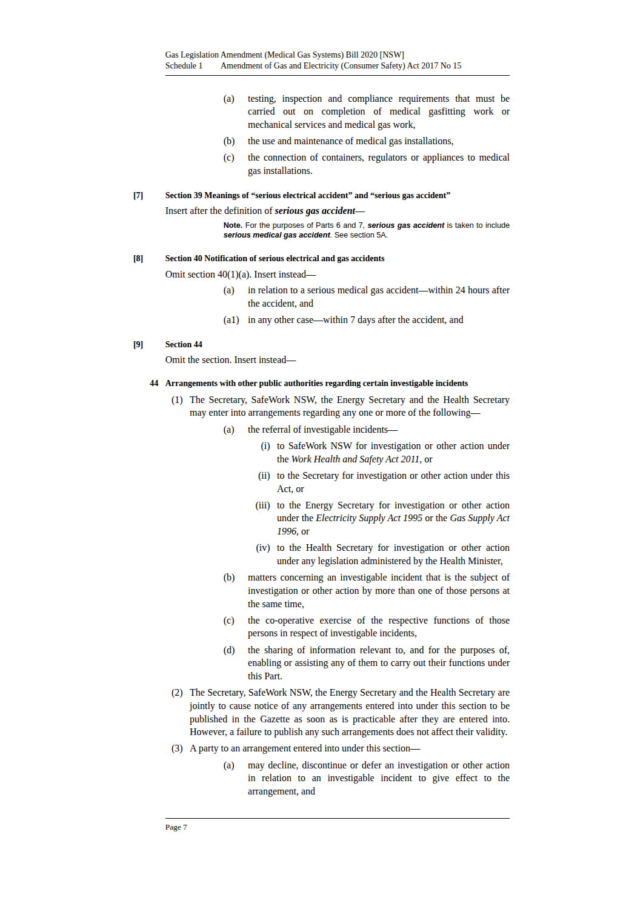Gas Legislation Amendment (Medical Gas Systems) Bill 2020 [NSW] Schedule 1 Amendment of Gas and Electricity (Consumer Safety) Act 2017 No 15
(a)
testing, inspection and compliance requirements that must be carried out on completion of medical gasfitting work or mechanical services and medical gas work,
(b)
the use and maintenance of medical gas installations,
(c)
the connection of containers, regulators or appliances to medical gas installations.
[7]
Section 39 Meanings of “serious electrical accident” and “serious gas accident”
Insert after the definition of serious gas accident—
Note. For the purposes of Parts 6 and 7, serious gas accident is taken to include serious medical gas accident. See section 5A.
[8]
Section 40 Notification of serious electrical and gas accidents
Omit section 40(1)(a). Insert instead—
(a)
in relation to a serious medical gas accident—within 24 hours after the accident, and
(a1)
in any other case—within 7 days after the accident, and
[9]
Section 44
Omit the section. Insert instead—
44
Arrangements with other public authorities regarding certain investigable incidents
(1)
The Secretary, SafeWork NSW, the Energy Secretary and the Health Secretary may enter into arrangements regarding any one or more of the following—
(a)
the referral of investigable incidents—
(i)
to SafeWork NSW for investigation or other action under the Work Health and Safety Act 2011, or
(ii)
to the Secretary for investigation or other action under this Act, or
(iii)
to the Energy Secretary for investigation or other action under the Electricity Supply Act 1995 or the Gas Supply Act 1996, or
(iv)
to the Health Secretary for investigation or other action under any legislation administered by the Health Minister,
(b)
matters concerning an investigable incident that is the subject of investigation or other action by more than one of those persons at the same time,
(c)
the co-operative exercise of the respective functions of those persons in respect of investigable incidents,
(d)
the sharing of information relevant to, and for the purposes of, enabling or assisting any of them to carry out their functions under this Part.
(2)
The Secretary, SafeWork NSW, the Energy Secretary and the Health Secretary are jointly to cause notice of any arrangements entered into under this section to be published in the Gazette as soon as is practicable after they are entered into. However, a failure to publish any such arrangements does not affect their validity.
(3)
A party to an arrangement entered into under this section—
(a)
may decline, discontinue or defer an investigation or other action in relation to an investigable incident to give effect to the arrangement, and
Page 7